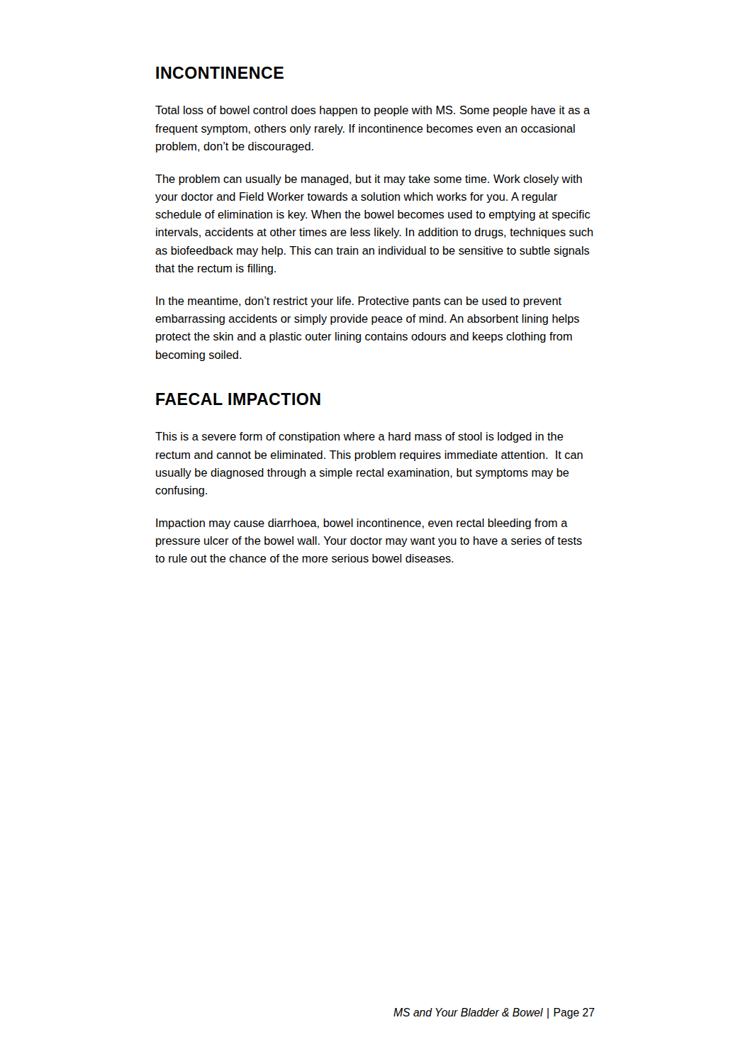Incontinence
Total loss of bowel control does happen to people with MS. Some people have it as a frequent symptom, others only rarely. If incontinence becomes even an occasional problem, don’t be discouraged.
The problem can usually be managed, but it may take some time. Work closely with your doctor and Field Worker towards a solution which works for you. A regular schedule of elimination is key. When the bowel becomes used to emptying at specific intervals, accidents at other times are less likely. In addition to drugs, techniques such as biofeedback may help. This can train an individual to be sensitive to subtle signals that the rectum is filling.
In the meantime, don’t restrict your life. Protective pants can be used to prevent embarrassing accidents or simply provide peace of mind. An absorbent lining helps protect the skin and a plastic outer lining contains odours and keeps clothing from becoming soiled.
Faecal Impaction
This is a severe form of constipation where a hard mass of stool is lodged in the rectum and cannot be eliminated. This problem requires immediate attention. It can usually be diagnosed through a simple rectal examination, but symptoms may be confusing.
Impaction may cause diarrhoea, bowel incontinence, even rectal bleeding from a pressure ulcer of the bowel wall. Your doctor may want you to have a series of tests to rule out the chance of the more serious bowel diseases.
MS and Your Bladder & Bowel|Page 27